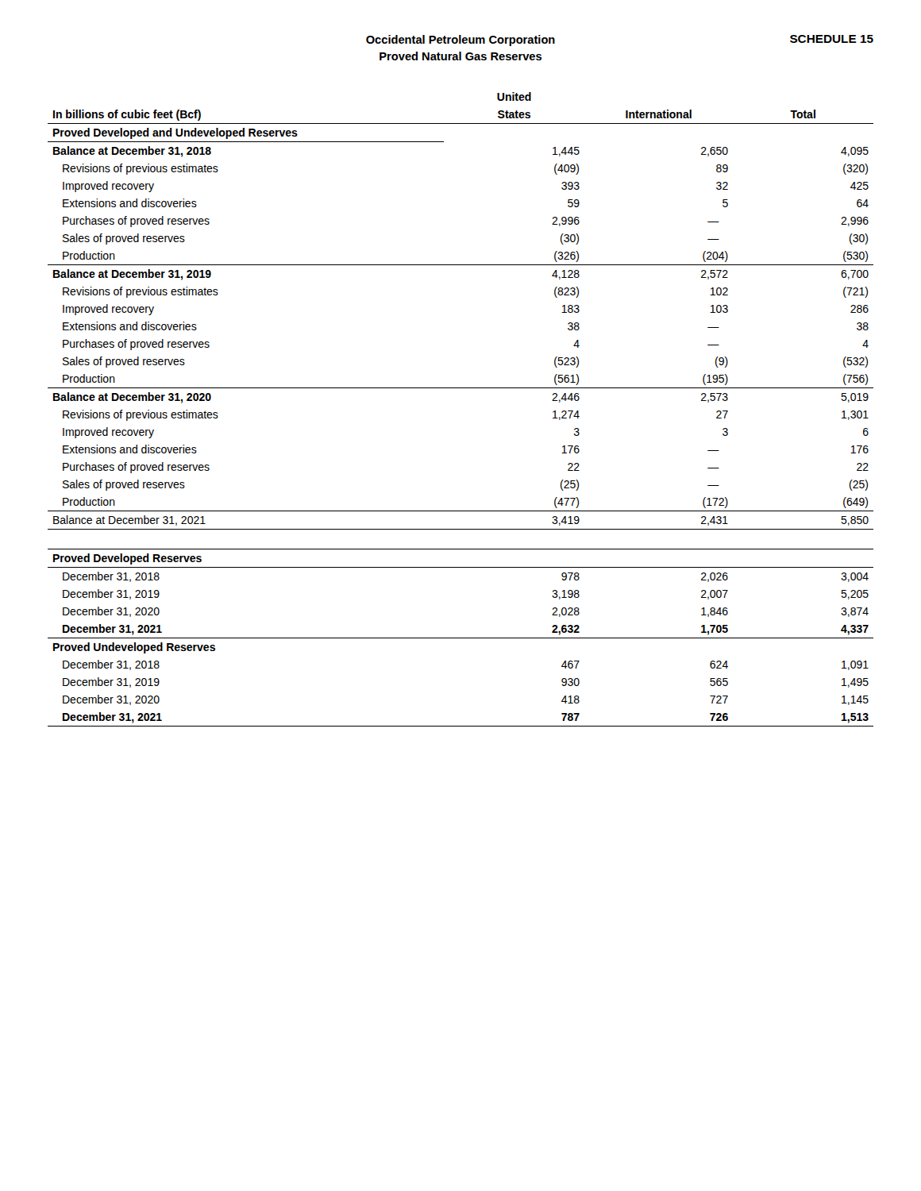Occidental Petroleum Corporation
Proved Natural Gas Reserves
SCHEDULE 15
| | United | | |
| In billions of cubic feet (Bcf) | States | International | Total |
| Proved Developed and Undeveloped Reserves | | | |
| Balance at December 31, 2018 | 1,445 | 2,650 | 4,095 |
| Revisions of previous estimates | (409) | 89 | (320) |
| Improved recovery | 393 | 32 | 425 |
| Extensions and discoveries | 59 | 5 | 64 |
| Purchases of proved reserves | 2,996 | — | 2,996 |
| Sales of proved reserves | (30) | — | (30) |
| Production | (326) | (204) | (530) |
| Balance at December 31, 2019 | 4,128 | 2,572 | 6,700 |
| Revisions of previous estimates | (823) | 102 | (721) |
| Improved recovery | 183 | 103 | 286 |
| Extensions and discoveries | 38 | — | 38 |
| Purchases of proved reserves | 4 | — | 4 |
| Sales of proved reserves | (523) | (9) | (532) |
| Production | (561) | (195) | (756) |
| Balance at December 31, 2020 | 2,446 | 2,573 | 5,019 |
| Revisions of previous estimates | 1,274 | 27 | 1,301 |
| Improved recovery | 3 | 3 | 6 |
| Extensions and discoveries | 176 | — | 176 |
| Purchases of proved reserves | 22 | — | 22 |
| Sales of proved reserves | (25) | — | (25) |
| Production | (477) | (172) | (649) |
| Balance at December 31, 2021 | 3,419 | 2,431 | 5,850 |
| Proved Developed Reserves | | | |
| December 31, 2018 | 978 | 2,026 | 3,004 |
| December 31, 2019 | 3,198 | 2,007 | 5,205 |
| December 31, 2020 | 2,028 | 1,846 | 3,874 |
| December 31, 2021 | 2,632 | 1,705 | 4,337 |
| Proved Undeveloped Reserves | | | |
| December 31, 2018 | 467 | 624 | 1,091 |
| December 31, 2019 | 930 | 565 | 1,495 |
| December 31, 2020 | 418 | 727 | 1,145 |
| December 31, 2021 | 787 | 726 | 1,513 |